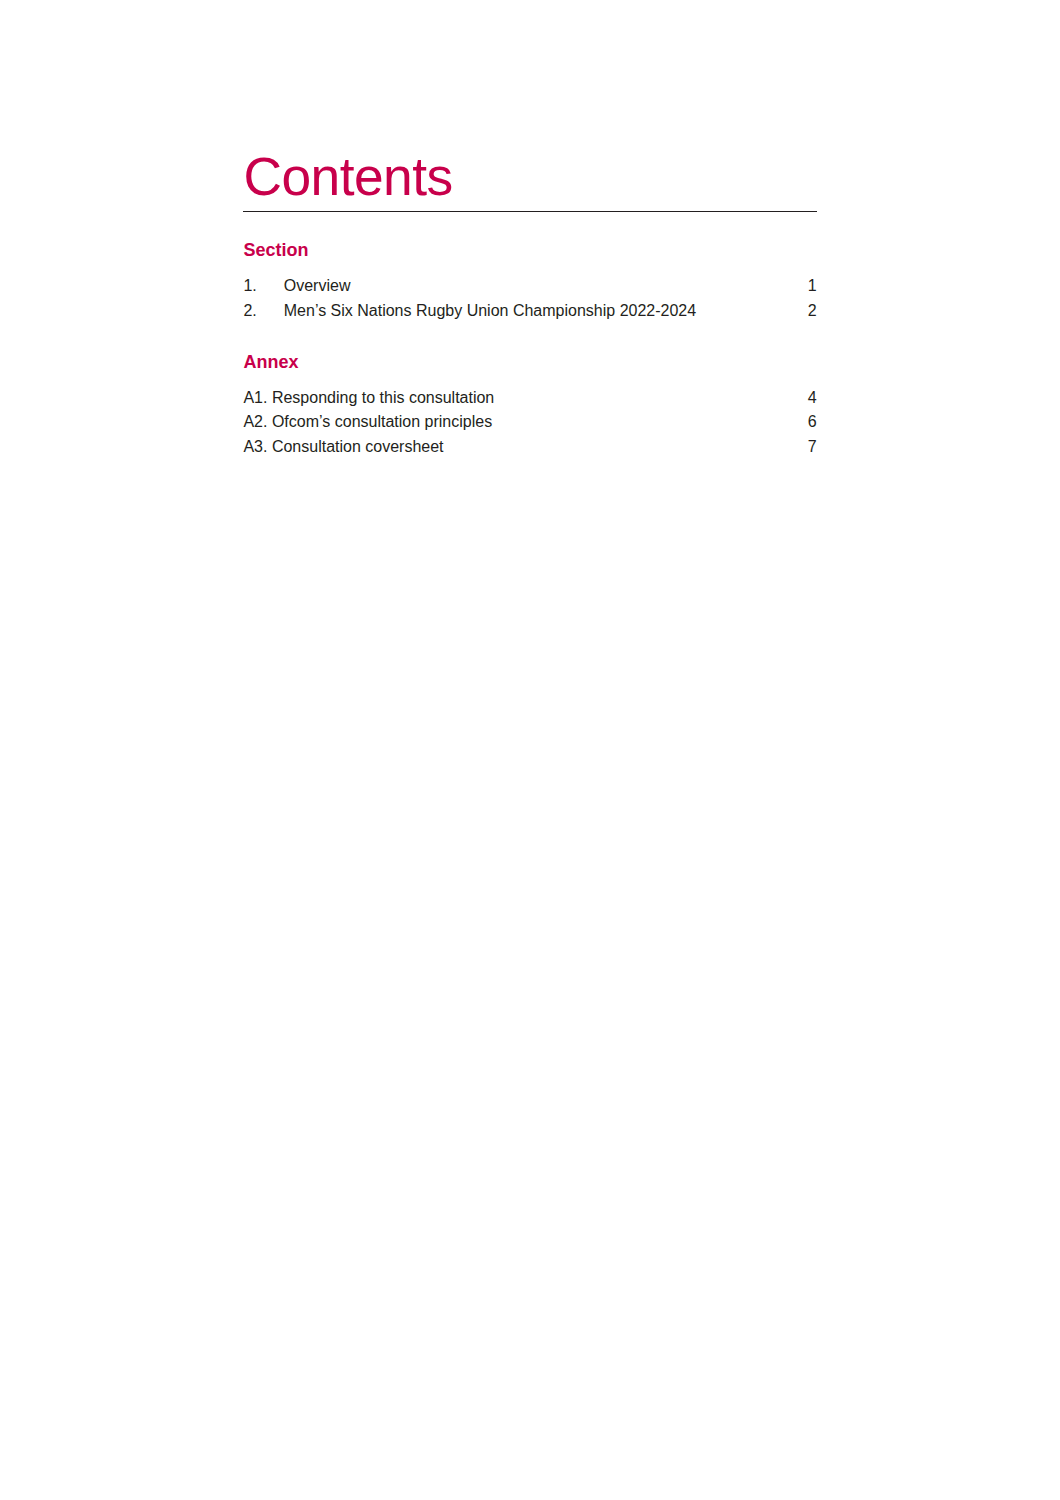Contents
Section
| 1. | Overview | 1 |
| 2. | Men’s Six Nations Rugby Union Championship 2022-2024 | 2 |
Annex
| A1. Responding to this consultation | 4 |
| A2. Ofcom’s consultation principles | 6 |
| A3. Consultation coversheet | 7 |